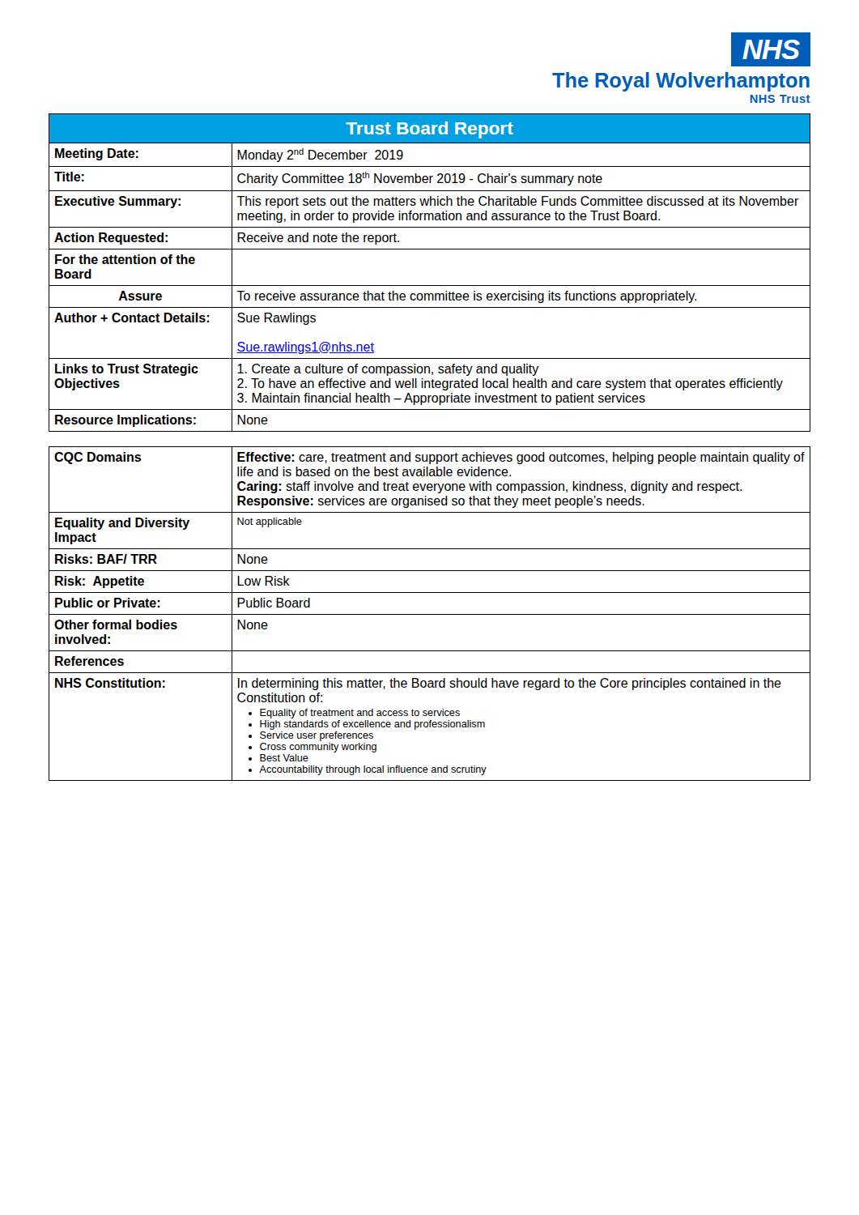NHS
The Royal Wolverhampton
NHS Trust
| Trust Board Report |
| Meeting Date: | Monday 2 nd December 2019 |
| Title: | Charity Committee 18 th November 2019 - Chair's summary note |
| Executive Summary: | This report sets out the matters which the Charitable Funds Committee discussed at its November meeting, in order to provide information and assurance to the Trust Board. |
| Action Requested: | Receive and note the report. |
| For the attention of the Board | |
| Assure | To receive assurance that the committee is exercising its functions appropriately. |
| Author + Contact Details: | Sue Rawlings Sue.rawlings1@nhs.net |
| Links to Trust Strategic Objectives | 1. Create a culture of compassion, safety and quality 2. To have an effective and well integrated local health and care system that operates efficiently 3. Maintain financial health – Appropriate investment to patient services |
| Resource Implications: | None |
| CQC Domains | Effective: care, treatment and support achieves good outcomes, helping people maintain quality of life and is based on the best available evidence. Caring: staff involve and treat everyone with compassion, kindness, dignity and respect. Responsive: services are organised so that they meet people’s needs. |
| Equality and Diversity Impact | Not applicable |
| Risks: BAF/ TRR | None |
| Risk: Appetite | Low Risk |
| Public or Private: | Public Board |
| Other formal bodies involved: | None |
| References | |
| NHS Constitution: | In determining this matter, the Board should have regard to the Core principles contained in the Constitution of: Equality of treatment and access to services High standards of excellence and professionalism Service user preferences Cross community working Best Value Accountability through local influence and scrutiny |